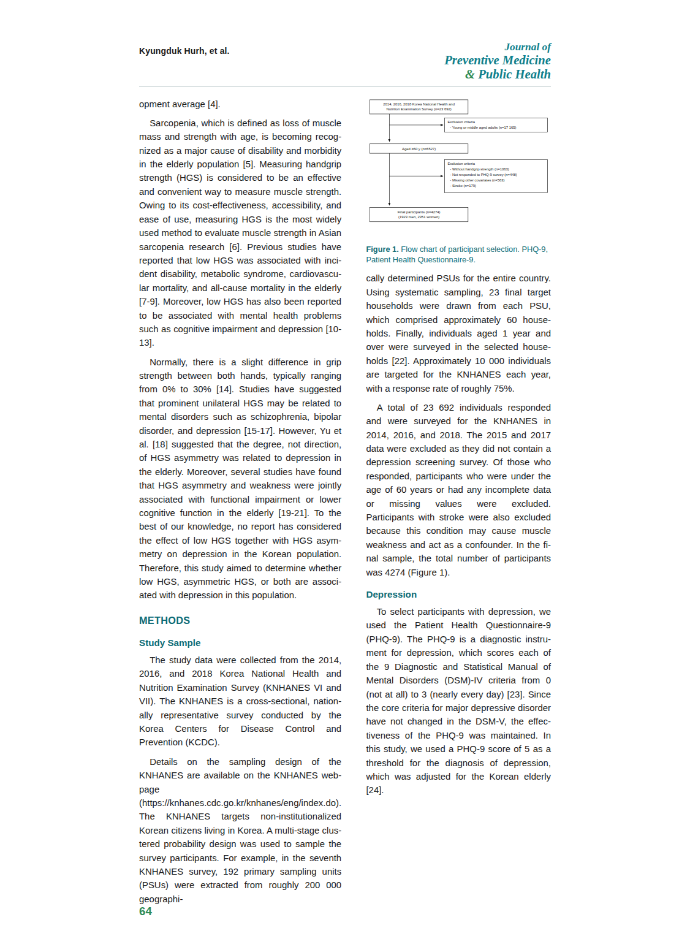Kyungduk Hurh, et al.
Journal of
Preventive Medicine
& Public Health
opment average [4].
Sarcopenia, which is defined as loss of muscle mass and strength with age, is becoming recognized as a major cause of disability and morbidity in the elderly population [5]. Measuring handgrip strength (HGS) is considered to be an effective and convenient way to measure muscle strength. Owing to its cost-effectiveness, accessibility, and ease of use, measuring HGS is the most widely used method to evaluate muscle strength in Asian sarcopenia research [6]. Previous studies have reported that low HGS was associated with incident disability, metabolic syndrome, cardiovascular mortality, and all-cause mortality in the elderly [7-9]. Moreover, low HGS has also been reported to be associated with mental health problems such as cognitive impairment and depression [10-13].
Normally, there is a slight difference in grip strength between both hands, typically ranging from 0% to 30% [14]. Studies have suggested that prominent unilateral HGS may be related to mental disorders such as schizophrenia, bipolar disorder, and depression [15-17]. However, Yu et al. [18] suggested that the degree, not direction, of HGS asymmetry was related to depression in the elderly. Moreover, several studies have found that HGS asymmetry and weakness were jointly associated with functional impairment or lower cognitive function in the elderly [19-21]. To the best of our knowledge, no report has considered the effect of low HGS together with HGS asymmetry on depression in the Korean population. Therefore, this study aimed to determine whether low HGS, asymmetric HGS, or both are associated with depression in this population.
METHODS
Study Sample
The study data were collected from the 2014, 2016, and 2018 Korea National Health and Nutrition Examination Survey (KNHANES VI and VII). The KNHANES is a cross-sectional, nationally representative survey conducted by the Korea Centers for Disease Control and Prevention (KCDC).
Details on the sampling design of the KNHANES are available on the KNHANES webpage (https://knhanes.cdc.go.kr/knhanes/eng/index.do). The KNHANES targets non-institutionalized Korean citizens living in Korea. A multi-stage clustered probability design was used to sample the survey participants. For example, in the seventh KNHANES survey, 192 primary sampling units (PSUs) were extracted from roughly 200 000 geographi-
2014, 2016, 2018 Korea National Health and Nutrition Examination Survey (n=23 692) Exclusion criteria - Young or middle aged adults (n=17 165) Aged ≥60 y (n=6527) Exclusion criteria - Without handgrip strength (n=1063) - Not responded to PHQ-9 survey (n=448) - Missing other covariates (n=563) - Stroke (n=179) Final participants (n=4274) (1923 men, 2351 women)
Figure 1. Flow chart of participant selection. PHQ-9, Patient Health Questionnaire-9.
cally determined PSUs for the entire country. Using systematic sampling, 23 final target households were drawn from each PSU, which comprised approximately 60 households. Finally, individuals aged 1 year and over were surveyed in the selected households [22]. Approximately 10 000 individuals are targeted for the KNHANES each year, with a response rate of roughly 75%.
A total of 23 692 individuals responded and were surveyed for the KNHANES in 2014, 2016, and 2018. The 2015 and 2017 data were excluded as they did not contain a depression screening survey. Of those who responded, participants who were under the age of 60 years or had any incomplete data or missing values were excluded. Participants with stroke were also excluded because this condition may cause muscle weakness and act as a confounder. In the final sample, the total number of participants was 4274 (Figure 1).
Depression
To select participants with depression, we used the Patient Health Questionnaire-9 (PHQ-9). The PHQ-9 is a diagnostic instrument for depression, which scores each of the 9 Diagnostic and Statistical Manual of Mental Disorders (DSM)-IV criteria from 0 (not at all) to 3 (nearly every day) [23]. Since the core criteria for major depressive disorder have not changed in the DSM-V, the effectiveness of the PHQ-9 was maintained. In this study, we used a PHQ-9 score of 5 as a threshold for the diagnosis of depression, which was adjusted for the Korean elderly [24].
64